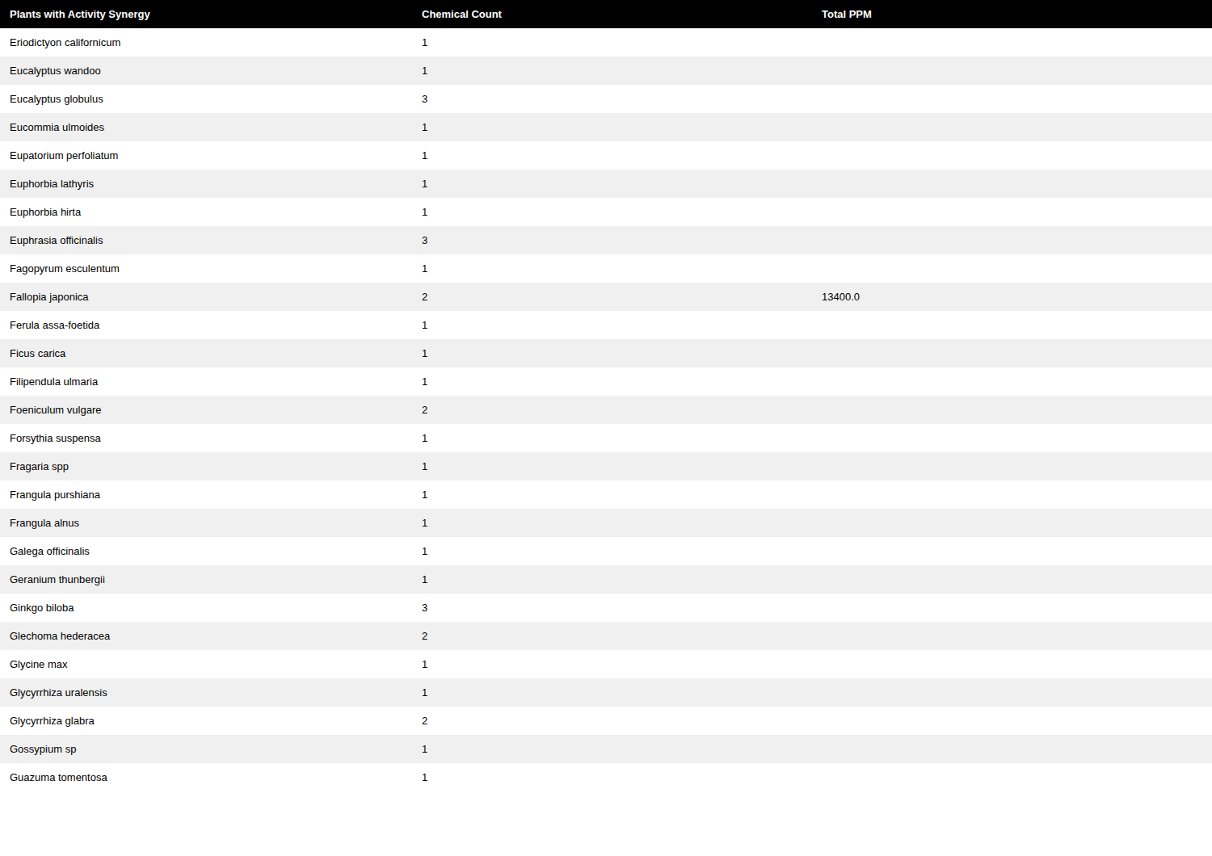| Plants with Activity Synergy | Chemical Count | Total PPM |
| --- | --- | --- |
| Eriodictyon californicum | 1 | |
| Eucalyptus wandoo | 1 | |
| Eucalyptus globulus | 3 | |
| Eucommia ulmoides | 1 | |
| Eupatorium perfoliatum | 1 | |
| Euphorbia lathyris | 1 | |
| Euphorbia hirta | 1 | |
| Euphrasia officinalis | 3 | |
| Fagopyrum esculentum | 1 | |
| Fallopia japonica | 2 | 13400.0 |
| Ferula assa-foetida | 1 | |
| Ficus carica | 1 | |
| Filipendula ulmaria | 1 | |
| Foeniculum vulgare | 2 | |
| Forsythia suspensa | 1 | |
| Fragaria spp | 1 | |
| Frangula purshiana | 1 | |
| Frangula alnus | 1 | |
| Galega officinalis | 1 | |
| Geranium thunbergii | 1 | |
| Ginkgo biloba | 3 | |
| Glechoma hederacea | 2 | |
| Glycine max | 1 | |
| Glycyrrhiza uralensis | 1 | |
| Glycyrrhiza glabra | 2 | |
| Gossypium sp | 1 | |
| Guazuma tomentosa | 1 | |